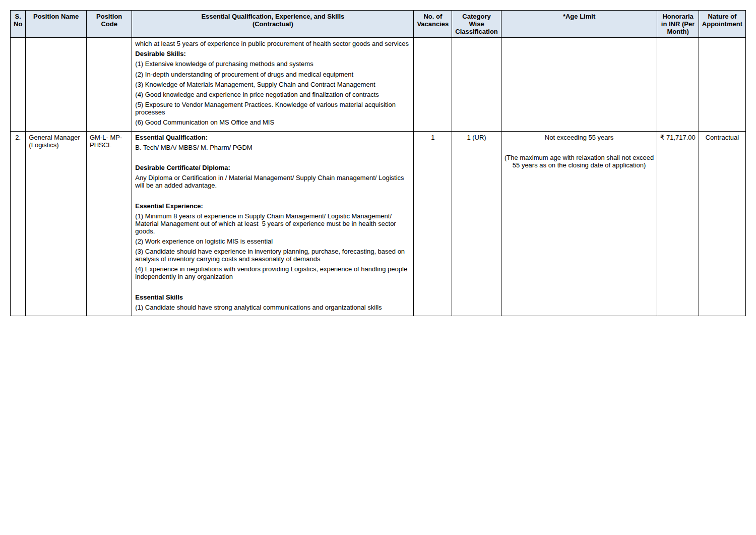| S. No | Position Name | Position Code | Essential Qualification, Experience, and Skills (Contractual) | No. of Vacancies | Category Wise Classification | *Age Limit | Honoraria in INR (Per Month) | Nature of Appointment |
| --- | --- | --- | --- | --- | --- | --- | --- | --- |
| | | | which at least 5 years of experience in public procurement of health sector goods and services Desirable Skills: (1) Extensive knowledge of purchasing methods and systems (2) In-depth understanding of procurement of drugs and medical equipment (3) Knowledge of Materials Management, Supply Chain and Contract Management (4) Good knowledge and experience in price negotiation and finalization of contracts (5) Exposure to Vendor Management Practices. Knowledge of various material acquisition processes (6) Good Communication on MS Office and MIS | | | | | |
| 2. | General Manager (Logistics) | GM-L- MP-PHSCL | Essential Qualification: B. Tech/ MBA/ MBBS/ M. Pharm/ PGDM Desirable Certificate/ Diploma: Any Diploma or Certification in / Material Management/ Supply Chain management/ Logistics will be an added advantage. Essential Experience: (1) Minimum 8 years of experience in Supply Chain Management/ Logistic Management/ Material Management out of which at least 5 years of experience must be in health sector goods. (2) Work experience on logistic MIS is essential (3) Candidate should have experience in inventory planning, purchase, forecasting, based on analysis of inventory carrying costs and seasonality of demands (4) Experience in negotiations with vendors providing Logistics, experience of handling people independently in any organization Essential Skills (1) Candidate should have strong analytical communications and organizational skills | 1 | 1 (UR) | Not exceeding 55 years (The maximum age with relaxation shall not exceed 55 years as on the closing date of application) | ₹ 71,717.00 | Contractual |